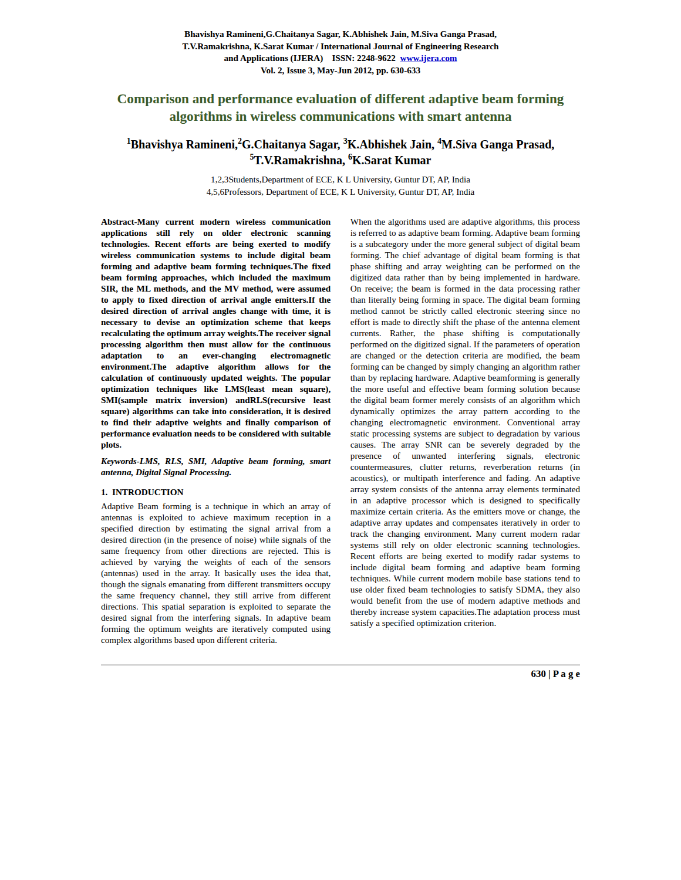Bhavishya Ramineni,G.Chaitanya Sagar, K.Abhishek Jain, M.Siva Ganga Prasad,
T.V.Ramakrishna, K.Sarat Kumar / International Journal of Engineering Research
and Applications (IJERA) ISSN: 2248-9622 www.ijera.com
Vol. 2, Issue 3, May-Jun 2012, pp. 630-633
Comparison and performance evaluation of different adaptive beam forming algorithms in wireless communications with smart antenna
1Bhavishya Ramineni,2G.Chaitanya Sagar, 3K.Abhishek Jain, 4M.Siva Ganga Prasad, 5T.V.Ramakrishna, 6K.Sarat Kumar
1,2,3Students,Department of ECE, K L University, Guntur DT, AP, India
4,5,6Professors, Department of ECE, K L University, Guntur DT, AP, India
Abstract-Many current modern wireless communication applications still rely on older electronic scanning technologies. Recent efforts are being exerted to modify wireless communication systems to include digital beam forming and adaptive beam forming techniques.The fixed beam forming approaches, which included the maximum SIR, the ML methods, and the MV method, were assumed to apply to fixed direction of arrival angle emitters.If the desired direction of arrival angles change with time, it is necessary to devise an optimization scheme that keeps recalculating the optimum array weights.The receiver signal processing algorithm then must allow for the continuous adaptation to an ever-changing electromagnetic environment.The adaptive algorithm allows for the calculation of continuously updated weights. The popular optimization techniques like LMS(least mean square), SMI(sample matrix inversion) andRLS(recursive least square) algorithms can take into consideration, it is desired to find their adaptive weights and finally comparison of performance evaluation needs to be considered with suitable plots.
Keywords-LMS, RLS, SMI, Adaptive beam forming, smart antenna, Digital Signal Processing.
1. INTRODUCTION
Adaptive Beam forming is a technique in which an array of antennas is exploited to achieve maximum reception in a specified direction by estimating the signal arrival from a desired direction (in the presence of noise) while signals of the same frequency from other directions are rejected. This is achieved by varying the weights of each of the sensors (antennas) used in the array. It basically uses the idea that, though the signals emanating from different transmitters occupy the same frequency channel, they still arrive from different directions. This spatial separation is exploited to separate the desired signal from the interfering signals. In adaptive beam forming the optimum weights are iteratively computed using complex algorithms based upon different criteria.
When the algorithms used are adaptive algorithms, this process is referred to as adaptive beam forming. Adaptive beam forming is a subcategory under the more general subject of digital beam forming. The chief advantage of digital beam forming is that phase shifting and array weighting can be performed on the digitized data rather than by being implemented in hardware. On receive; the beam is formed in the data processing rather than literally being forming in space. The digital beam forming method cannot be strictly called electronic steering since no effort is made to directly shift the phase of the antenna element currents. Rather, the phase shifting is computationally performed on the digitized signal. If the parameters of operation are changed or the detection criteria are modified, the beam forming can be changed by simply changing an algorithm rather than by replacing hardware. Adaptive beamforming is generally the more useful and effective beam forming solution because the digital beam former merely consists of an algorithm which dynamically optimizes the array pattern according to the changing electromagnetic environment. Conventional array static processing systems are subject to degradation by various causes. The array SNR can be severely degraded by the presence of unwanted interfering signals, electronic countermeasures, clutter returns, reverberation returns (in acoustics), or multipath interference and fading. An adaptive array system consists of the antenna array elements terminated in an adaptive processor which is designed to specifically maximize certain criteria. As the emitters move or change, the adaptive array updates and compensates iteratively in order to track the changing environment. Many current modern radar systems still rely on older electronic scanning technologies. Recent efforts are being exerted to modify radar systems to include digital beam forming and adaptive beam forming techniques. While current modern mobile base stations tend to use older fixed beam technologies to satisfy SDMA, they also would benefit from the use of modern adaptive methods and thereby increase system capacities.The adaptation process must satisfy a specified optimization criterion.
630 | P a g e